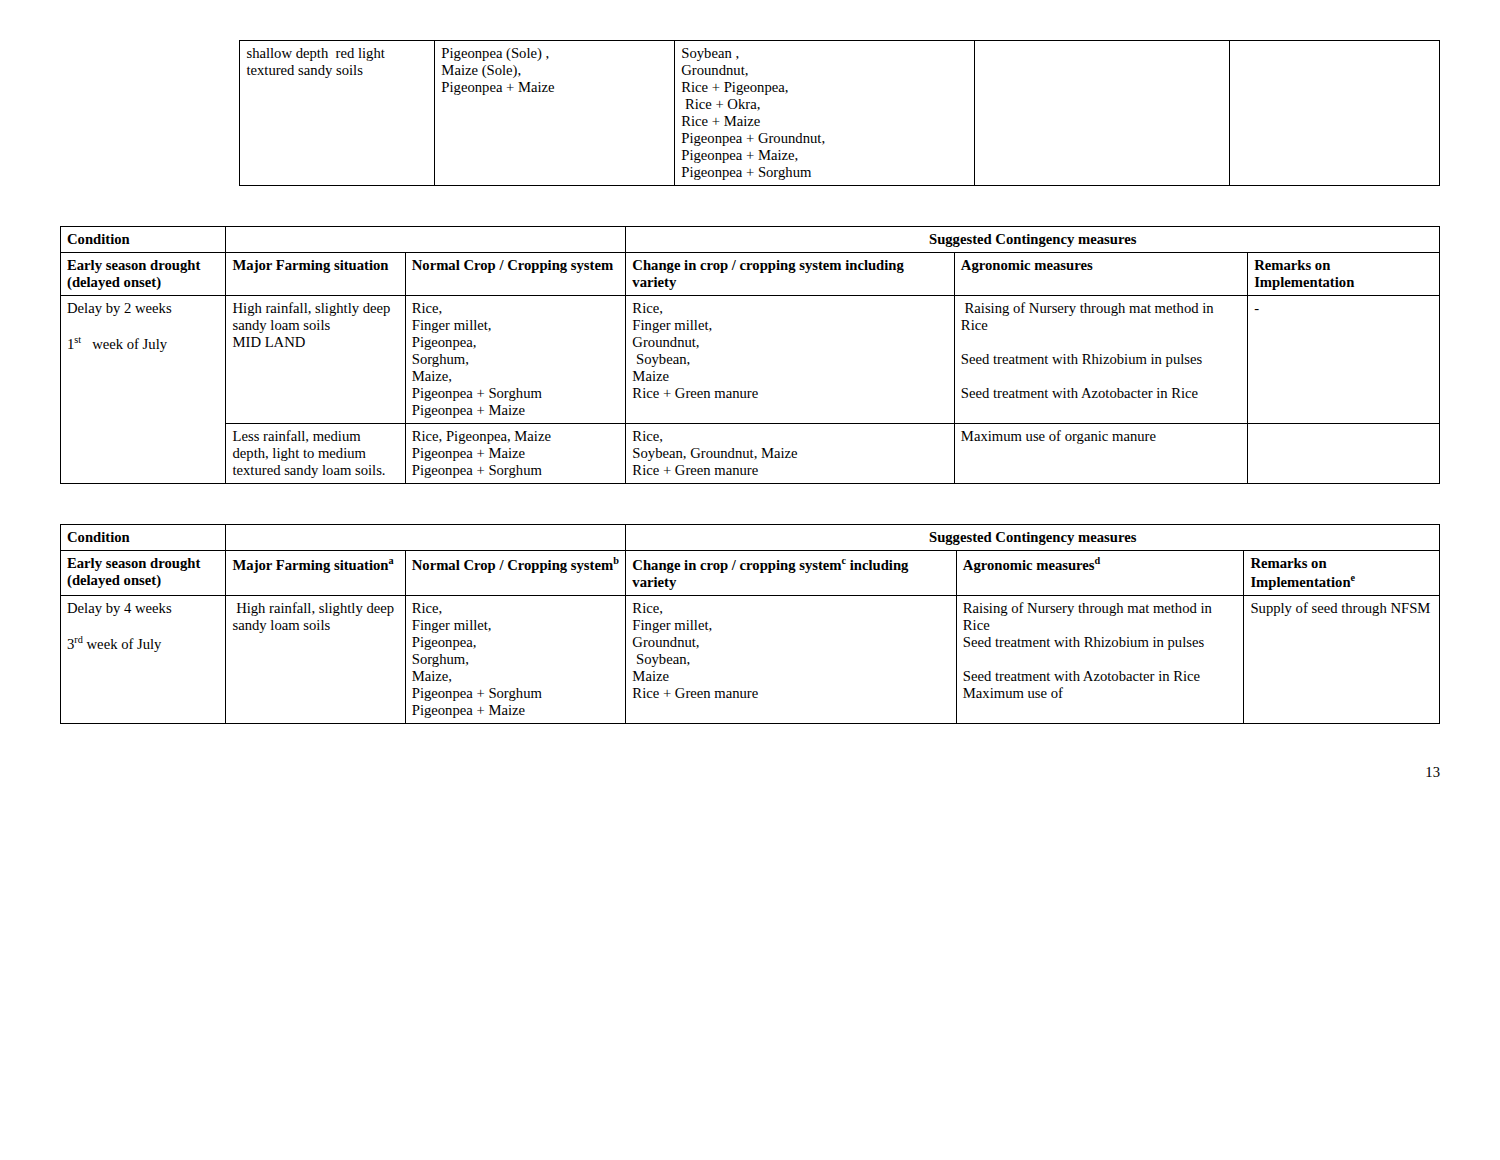| | shallow depth red light textured sandy soils | Pigeonpea (Sole) , Maize (Sole), Pigeonpea + Maize | Soybean , Groundnut, Rice + Pigeonpea, Rice + Okra, Rice + Maize Pigeonpea + Groundnut, Pigeonpea + Maize, Pigeonpea + Sorghum | | |
| Condition | | | Suggested Contingency measures |
| --- | --- | --- | --- |
| Early season drought (delayed onset) | Major Farming situation | Normal Crop / Cropping system | Change in crop / cropping system including variety | Agronomic measures | Remarks on Implementation |
| Delay by 2 weeks 1 st week of July | High rainfall, slightly deep sandy loam soils MID LAND | Rice, Finger millet, Pigeonpea, Sorghum, Maize, Pigeonpea + Sorghum Pigeonpea + Maize | Rice, Finger millet, Groundnut, Soybean, Maize Rice + Green manure | Raising of Nursery through mat method in Rice Seed treatment with Rhizobium in pulses Seed treatment with Azotobacter in Rice | - |
| Less rainfall, medium depth, light to medium textured sandy loam soils. | Rice, Pigeonpea, Maize Pigeonpea + Maize Pigeonpea + Sorghum | Rice, Soybean, Groundnut, Maize Rice + Green manure | Maximum use of organic manure | |
| Condition | | | Suggested Contingency measures |
| --- | --- | --- | --- |
| Early season drought (delayed onset) | Major Farming situation a | Normal Crop / Cropping system b | Change in crop / cropping system c including variety | Agronomic measures d | Remarks on Implementation e |
| Delay by 4 weeks 3 rd week of July | High rainfall, slightly deep sandy loam soils | Rice, Finger millet, Pigeonpea, Sorghum, Maize, Pigeonpea + Sorghum Pigeonpea + Maize | Rice, Finger millet, Groundnut, Soybean, Maize Rice + Green manure | Raising of Nursery through mat method in Rice Seed treatment with Rhizobium in pulses Seed treatment with Azotobacter in Rice Maximum use of | Supply of seed through NFSM |
13